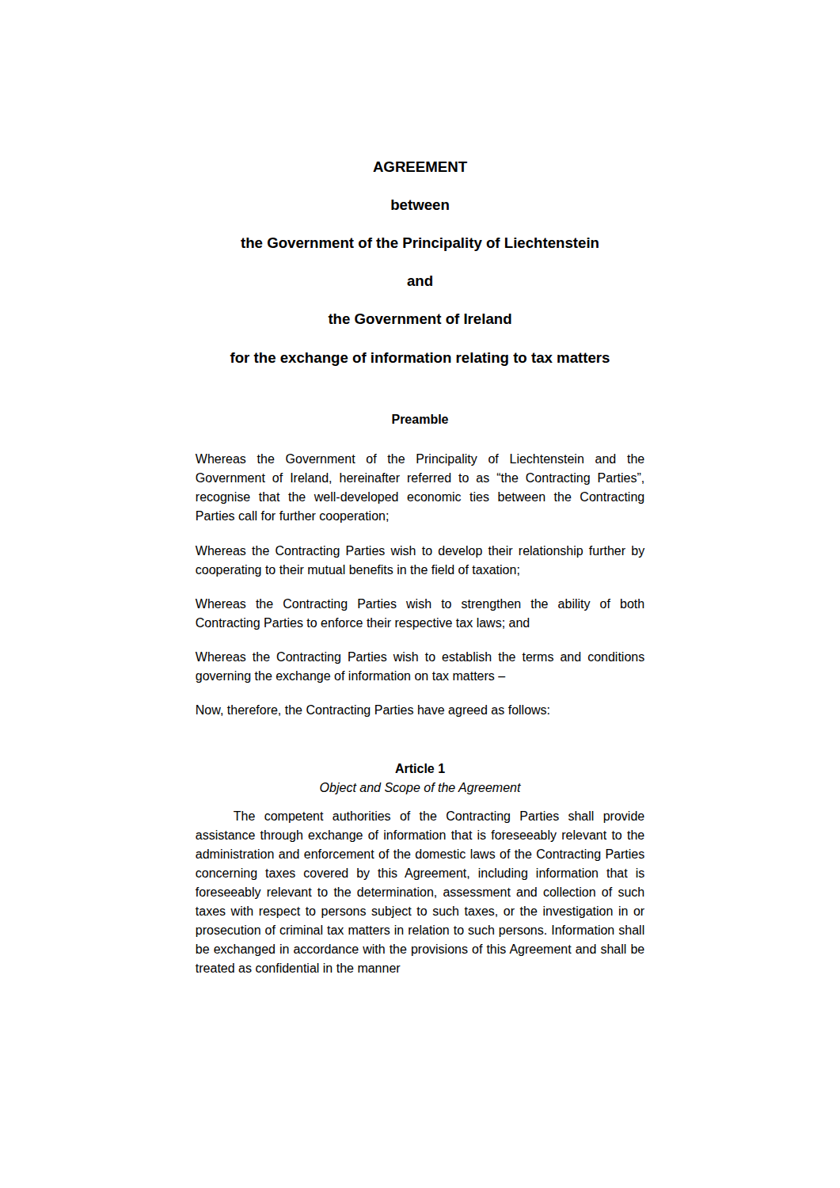AGREEMENT between the Government of the Principality of Liechtenstein and the Government of Ireland for the exchange of information relating to tax matters
Preamble
Whereas the Government of the Principality of Liechtenstein and the Government of Ireland, hereinafter referred to as “the Contracting Parties”, recognise that the well-developed economic ties between the Contracting Parties call for further cooperation;
Whereas the Contracting Parties wish to develop their relationship further by cooperating to their mutual benefits in the field of taxation;
Whereas the Contracting Parties wish to strengthen the ability of both Contracting Parties to enforce their respective tax laws; and
Whereas the Contracting Parties wish to establish the terms and conditions governing the exchange of information on tax matters –
Now, therefore, the Contracting Parties have agreed as follows:
Article 1 Object and Scope of the Agreement
The competent authorities of the Contracting Parties shall provide assistance through exchange of information that is foreseeably relevant to the administration and enforcement of the domestic laws of the Contracting Parties concerning taxes covered by this Agreement, including information that is foreseeably relevant to the determination, assessment and collection of such taxes with respect to persons subject to such taxes, or the investigation in or prosecution of criminal tax matters in relation to such persons. Information shall be exchanged in accordance with the provisions of this Agreement and shall be treated as confidential in the manner